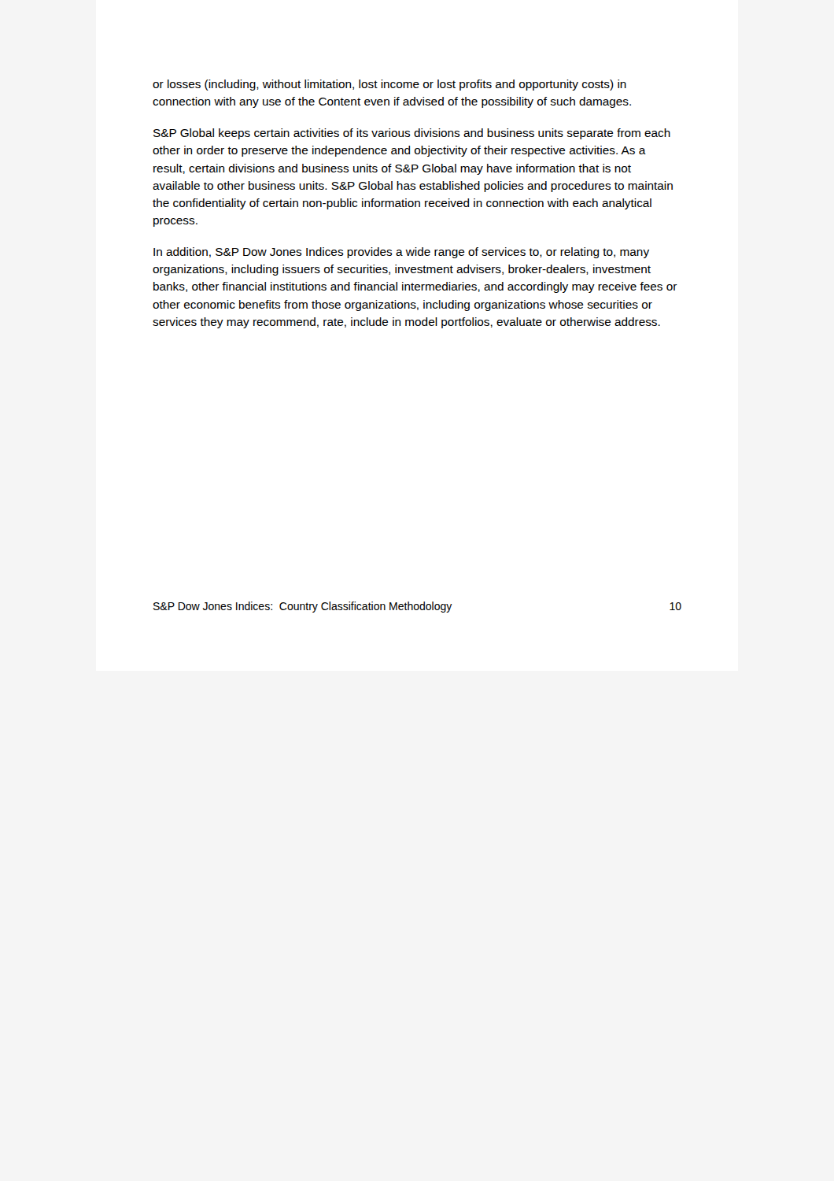or losses (including, without limitation, lost income or lost profits and opportunity costs) in connection with any use of the Content even if advised of the possibility of such damages.
S&P Global keeps certain activities of its various divisions and business units separate from each other in order to preserve the independence and objectivity of their respective activities. As a result, certain divisions and business units of S&P Global may have information that is not available to other business units. S&P Global has established policies and procedures to maintain the confidentiality of certain non-public information received in connection with each analytical process.
In addition, S&P Dow Jones Indices provides a wide range of services to, or relating to, many organizations, including issuers of securities, investment advisers, broker-dealers, investment banks, other financial institutions and financial intermediaries, and accordingly may receive fees or other economic benefits from those organizations, including organizations whose securities or services they may recommend, rate, include in model portfolios, evaluate or otherwise address.
S&P Dow Jones Indices: Country Classification Methodology 10